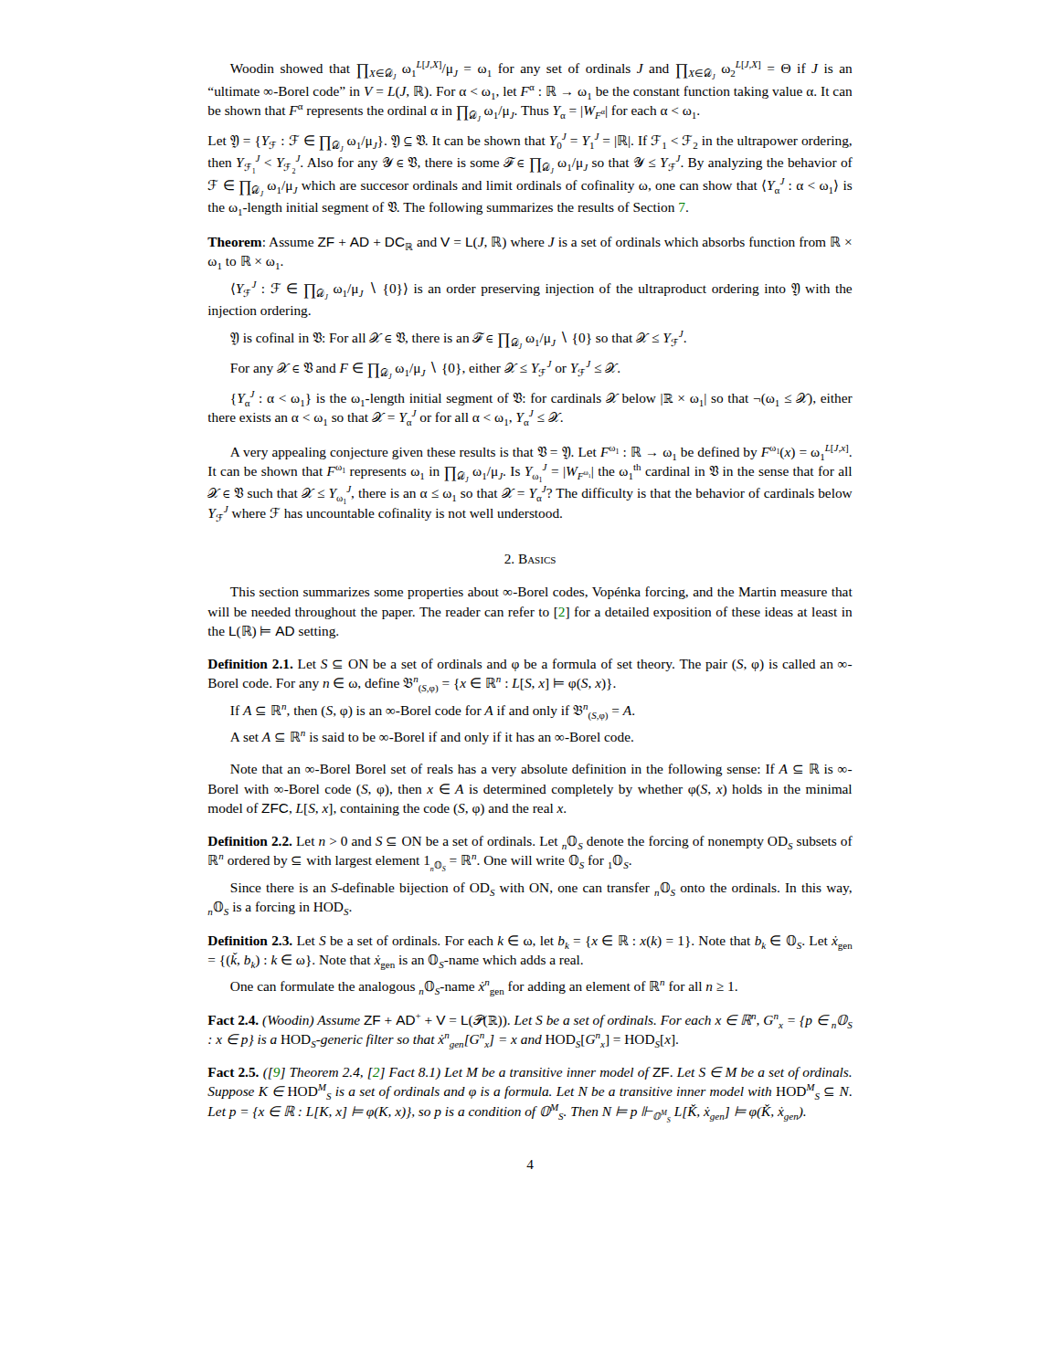Woodin showed that ∏X∈𝒟J ω1L[J,X]/μJ = ω1 for any set of ordinals J and ∏X∈𝒟J ω2L[J,X] = Θ if J is an “ultimate ∞-Borel code” in V = L(J, ℝ). For α < ω1, let Fα : ℝ → ω1 be the constant function taking value α. It can be shown that Fα represents the ordinal α in ∏𝒟J ω1/μJ. Thus Yα = |WFα| for each α < ω1.
Let 𝔜 = {Yℱ : ℱ ∈ ∏𝒟J ω1/μJ}. 𝔜 ⊆ 𝔙. It can be shown that Y0J = Y1J = |ℝ|. If ℱ1 < ℱ2 in the ultrapower ordering, then Yℱ1J < Yℱ2J. Also for any 𝒴 ∈ 𝔙, there is some ℱ ∈ ∏𝒟J ω1/μJ so that 𝒴 ≤ YℱJ. By analyzing the behavior of ℱ ∈ ∏𝒟J ω1/μJ which are succesor ordinals and limit ordinals of cofinality ω, one can show that ⟨YαJ : α < ω1⟩ is the ω1-length initial segment of 𝔙. The following summarizes the results of Section 7.
Theorem: Assume ZF + AD + DCℝ and V = L(J, ℝ) where J is a set of ordinals which absorbs function from ℝ × ω1 to ℝ × ω1.
⟨YℱJ : ℱ ∈ ∏𝒟J ω1/μJ ∖ {0}⟩ is an order preserving injection of the ultraproduct ordering into 𝔜 with the injection ordering.
𝔜 is cofinal in 𝔙: For all 𝒳 ∈ 𝔙, there is an ℱ ∈ ∏𝒟J ω1/μJ ∖ {0} so that 𝒳 ≤ YℱJ.
For any 𝒳 ∈ 𝔙 and F ∈ ∏𝒟J ω1/μJ ∖ {0}, either 𝒳 ≤ YℱJ or YℱJ ≤ 𝒳.
{YαJ : α < ω1} is the ω1-length initial segment of 𝔙: for cardinals 𝒳 below |ℝ × ω1| so that ¬(ω1 ≤ 𝒳), either there exists an α < ω1 so that 𝒳 = YαJ or for all α < ω1, YαJ ≤ 𝒳.
A very appealing conjecture given these results is that 𝔙 = 𝔜. Let Fω1 : ℝ → ω1 be defined by Fω1(x) = ω1L[J,x]. It can be shown that Fω1 represents ω1 in ∏𝒟J ω1/μJ. Is Yω1J = |WFω1| the ω1th cardinal in 𝔙 in the sense that for all 𝒳 ∈ 𝔙 such that 𝒳 ≤ Yω1J, there is an α ≤ ω1 so that 𝒳 = YαJ? The difficulty is that the behavior of cardinals below YℱJ where ℱ has uncountable cofinality is not well understood.
2. Basics
This section summarizes some properties about ∞-Borel codes, Vopénka forcing, and the Martin measure that will be needed throughout the paper. The reader can refer to [2] for a detailed exposition of these ideas at least in the L(ℝ) ⊨ AD setting.
Definition 2.1. Let S ⊆ ON be a set of ordinals and φ be a formula of set theory. The pair (S, φ) is called an ∞-Borel code. For any n ∈ ω, define 𝔅n(S,φ) = {x ∈ ℝn : L[S, x] ⊨ φ(S, x)}.
If A ⊆ ℝn, then (S, φ) is an ∞-Borel code for A if and only if 𝔅n(S,φ) = A.
A set A ⊆ ℝn is said to be ∞-Borel if and only if it has an ∞-Borel code.
Note that an ∞-Borel Borel set of reals has a very absolute definition in the following sense: If A ⊆ ℝ is ∞-Borel with ∞-Borel code (S, φ), then x ∈ A is determined completely by whether φ(S, x) holds in the minimal model of ZFC, L[S, x], containing the code (S, φ) and the real x.
Definition 2.2. Let n > 0 and S ⊆ ON be a set of ordinals. Let n𝕆S denote the forcing of nonempty ODS subsets of ℝn ordered by ⊆ with largest element 1n𝕆S = ℝn. One will write 𝕆S for 1𝕆S.
Since there is an S-definable bijection of ODS with ON, one can transfer n𝕆S onto the ordinals. In this way, n𝕆S is a forcing in HODS.
Definition 2.3. Let S be a set of ordinals. For each k ∈ ω, let bk = {x ∈ ℝ : x(k) = 1}. Note that bk ∈ 𝕆S. Let ẋgen = {(ǩ, bk) : k ∈ ω}. Note that ẋgen is an 𝕆S-name which adds a real.
One can formulate the analogous n𝕆S-name ẋngen for adding an element of ℝn for all n ≥ 1.
Fact 2.4. (Woodin) Assume ZF + AD+ + V = L(𝒫(ℝ)). Let S be a set of ordinals. For each x ∈ ℝn, Gnx = {p ∈ n𝕆S : x ∈ p} is a HODS-generic filter so that ẋngen[Gnx] = x and HODS[Gnx] = HODS[x].
Fact 2.5. ([9] Theorem 2.4, [2] Fact 8.1) Let M be a transitive inner model of ZF. Let S ∈ M be a set of ordinals. Suppose K ∈ HODMS is a set of ordinals and φ is a formula. Let N be a transitive inner model with HODMS ⊆ N. Let p = {x ∈ ℝ : L[K, x] ⊨ φ(K, x)}, so p is a condition of 𝕆MS. Then N ⊨ p ⊩𝕆MS L[Ǩ, ẋgen] ⊨ φ(Ǩ, ẋgen).
4